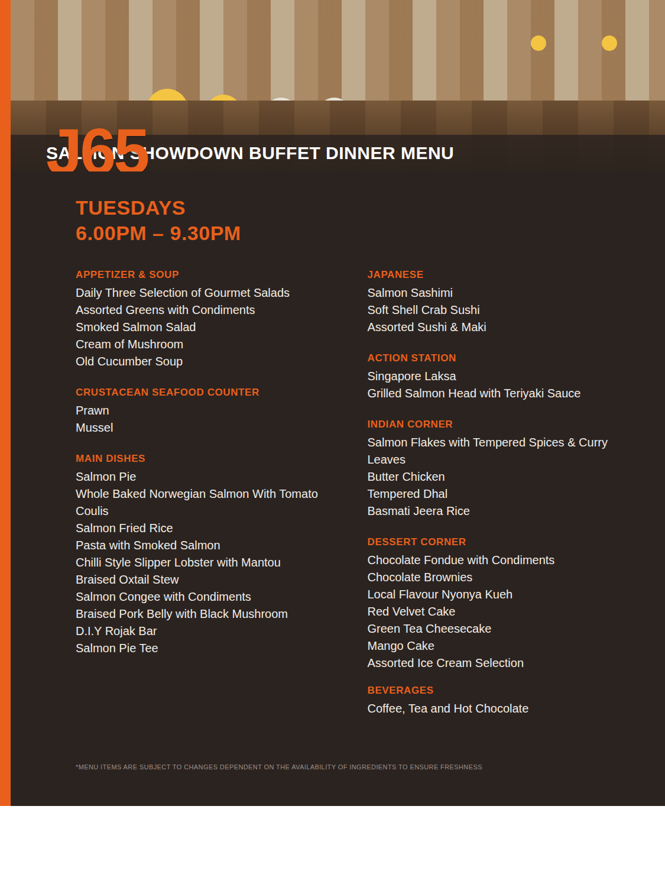J65
Salmon Showdown Buffet Dinner Menu
Tuesdays
6.00pm – 9.30pm
Appetizer & Soup
Daily Three Selection of Gourmet Salads
Assorted Greens with Condiments
Smoked Salmon Salad
Cream of Mushroom
Old Cucumber Soup
Crustacean Seafood Counter
Prawn
Mussel
Main Dishes
Salmon Pie
Whole Baked Norwegian Salmon With Tomato Coulis
Salmon Fried Rice
Pasta with Smoked Salmon
Chilli Style Slipper Lobster with Mantou
Braised Oxtail Stew
Salmon Congee with Condiments
Braised Pork Belly with Black Mushroom
D.I.Y Rojak Bar
Salmon Pie Tee
Japanese
Salmon Sashimi
Soft Shell Crab Sushi
Assorted Sushi & Maki
Action Station
Singapore Laksa
Grilled Salmon Head with Teriyaki Sauce
Indian Corner
Salmon Flakes with Tempered Spices & Curry Leaves
Butter Chicken
Tempered Dhal
Basmati Jeera Rice
Dessert Corner
Chocolate Fondue with Condiments
Chocolate Brownies
Local Flavour Nyonya Kueh
Red Velvet Cake
Green Tea Cheesecake
Mango Cake
Assorted Ice Cream Selection
Beverages
Coffee, Tea and Hot Chocolate
*Menu items are subject to changes dependent on the availability of ingredients to ensure freshness